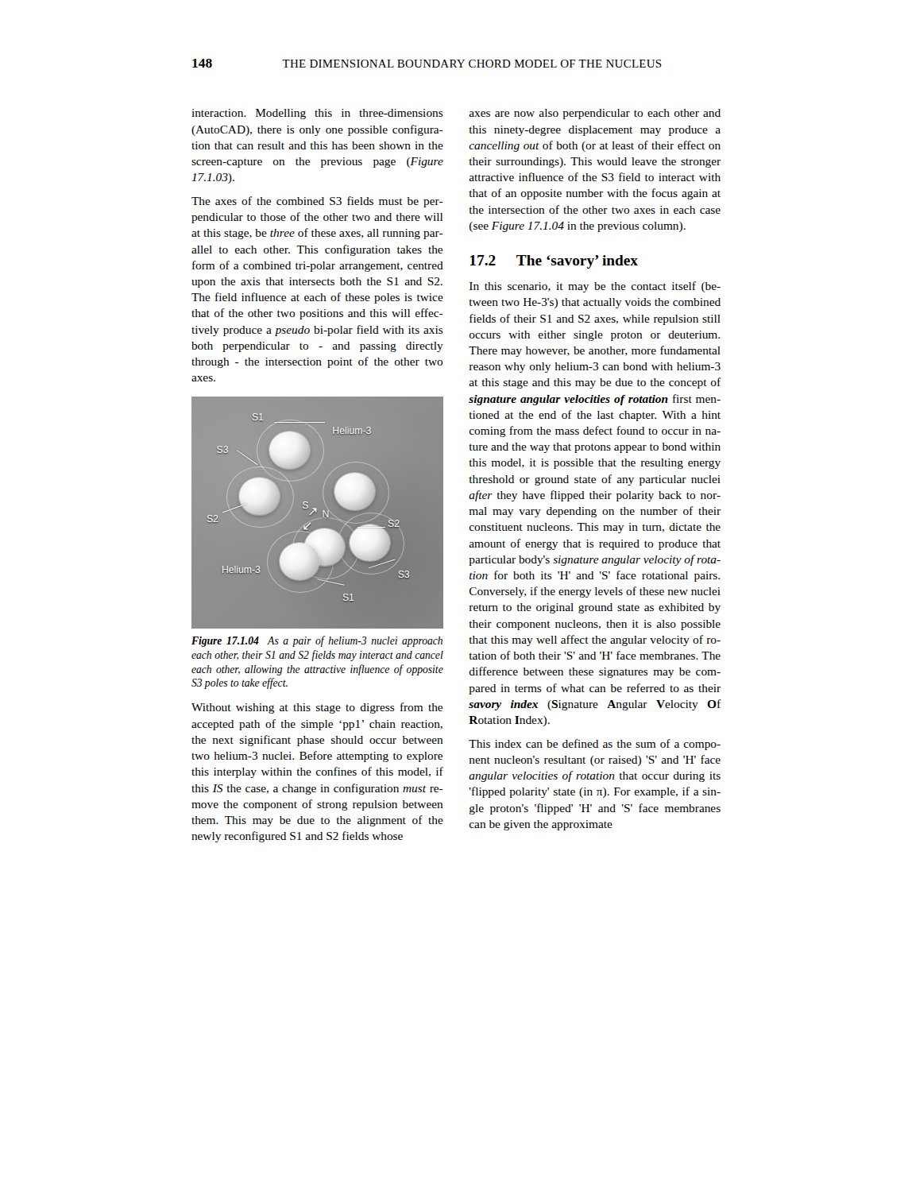148
The Dimensional Boundary Chord Model of the Nucleus
interaction. Modelling this in three-dimensions (AutoCAD), there is only one possible configuration that can result and this has been shown in the screen-capture on the previous page (Figure 17.1.03).
The axes of the combined S3 fields must be perpendicular to those of the other two and there will at this stage, be three of these axes, all running parallel to each other. This configuration takes the form of a combined tri-polar arrangement, centred upon the axis that intersects both the S1 and S2. The field influence at each of these poles is twice that of the other two positions and this will effectively produce a pseudo bi-polar field with its axis both perpendicular to - and passing directly through - the intersection point of the other two axes.
S1
S3
S2
Helium-3
Helium-3
S2
S3
S1
S
N
↗
↙
Figure 17.1.04 As a pair of helium-3 nuclei approach each other, their S1 and S2 fields may interact and cancel each other, allowing the attractive influence of opposite S3 poles to take effect.
Without wishing at this stage to digress from the accepted path of the simple ‘pp1’ chain reaction, the next significant phase should occur between two helium-3 nuclei. Before attempting to explore this interplay within the confines of this model, if this IS the case, a change in configuration must remove the component of strong repulsion between them. This may be due to the alignment of the newly reconfigured S1 and S2 fields whose
axes are now also perpendicular to each other and this ninety-degree displacement may produce a cancelling out of both (or at least of their effect on their surroundings). This would leave the stronger attractive influence of the S3 field to interact with that of an opposite number with the focus again at the intersection of the other two axes in each case (see Figure 17.1.04 in the previous column).
17.2 The ‘savory’ index
In this scenario, it may be the contact itself (between two He-3's) that actually voids the combined fields of their S1 and S2 axes, while repulsion still occurs with either single proton or deuterium. There may however, be another, more fundamental reason why only helium-3 can bond with helium-3 at this stage and this may be due to the concept of signature angular velocities of rotation first mentioned at the end of the last chapter. With a hint coming from the mass defect found to occur in nature and the way that protons appear to bond within this model, it is possible that the resulting energy threshold or ground state of any particular nuclei after they have flipped their polarity back to normal may vary depending on the number of their constituent nucleons. This may in turn, dictate the amount of energy that is required to produce that particular body's signature angular velocity of rotation for both its 'H' and 'S' face rotational pairs. Conversely, if the energy levels of these new nuclei return to the original ground state as exhibited by their component nucleons, then it is also possible that this may well affect the angular velocity of rotation of both their 'S' and 'H' face membranes. The difference between these signatures may be compared in terms of what can be referred to as their savory index (Signature Angular Velocity Of Rotation Index).
This index can be defined as the sum of a component nucleon's resultant (or raised) 'S' and 'H' face angular velocities of rotation that occur during its 'flipped polarity' state (in π). For example, if a single proton's 'flipped' 'H' and 'S' face membranes can be given the approximate